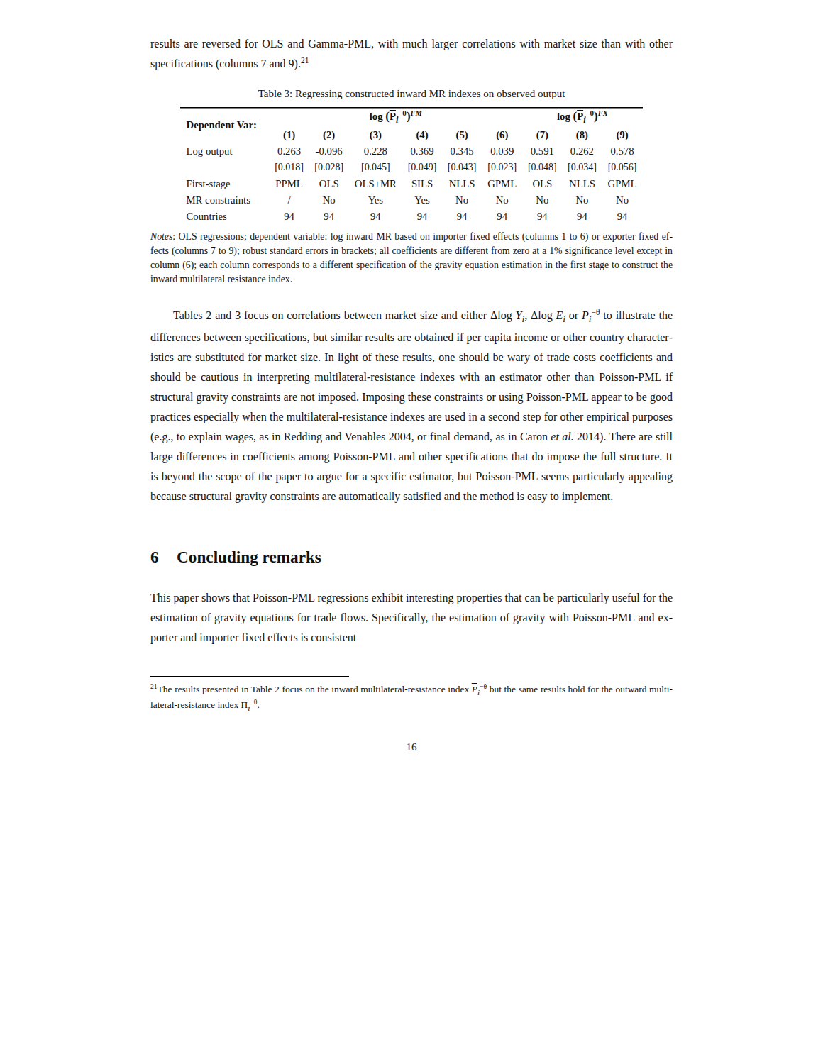results are reversed for OLS and Gamma-PML, with much larger correlations with market size than with other specifications (columns 7 and 9).21
Table 3: Regressing constructed inward MR indexes on observed output
| Dependent Var: | log ( P i −θ ) FM | log ( P i −θ ) FX |
| --- | --- | --- |
| (1) | (2) | (3) | (4) | (5) | (6) | (7) | (8) | (9) |
| Log output | 0.263 | -0.096 | 0.228 | 0.369 | 0.345 | 0.039 | 0.591 | 0.262 | 0.578 |
| | [0.018] | [0.028] | [0.045] | [0.049] | [0.043] | [0.023] | [0.048] | [0.034] | [0.056] |
| First-stage | PPML | OLS | OLS+MR | SILS | NLLS | GPML | OLS | NLLS | GPML |
| MR constraints | / | No | Yes | Yes | No | No | No | No | No |
| Countries | 94 | 94 | 94 | 94 | 94 | 94 | 94 | 94 | 94 |
Notes: OLS regressions; dependent variable: log inward MR based on importer fixed effects (columns 1 to 6) or exporter fixed effects (columns 7 to 9); robust standard errors in brackets; all coefficients are different from zero at a 1% significance level except in column (6); each column corresponds to a different specification of the gravity equation estimation in the first stage to construct the inward multilateral resistance index.
Tables 2 and 3 focus on correlations between market size and either Δlog Yi, Δlog Ei or Pi−θ to illustrate the differences between specifications, but similar results are obtained if per capita income or other country characteristics are substituted for market size. In light of these results, one should be wary of trade costs coefficients and should be cautious in interpreting multilateral-resistance indexes with an estimator other than Poisson-PML if structural gravity constraints are not imposed. Imposing these constraints or using Poisson-PML appear to be good practices especially when the multilateral-resistance indexes are used in a second step for other empirical purposes (e.g., to explain wages, as in Redding and Venables 2004, or final demand, as in Caron et al. 2014). There are still large differences in coefficients among Poisson-PML and other specifications that do impose the full structure. It is beyond the scope of the paper to argue for a specific estimator, but Poisson-PML seems particularly appealing because structural gravity constraints are automatically satisfied and the method is easy to implement.
6 Concluding remarks
This paper shows that Poisson-PML regressions exhibit interesting properties that can be particularly useful for the estimation of gravity equations for trade flows. Specifically, the estimation of gravity with Poisson-PML and exporter and importer fixed effects is consistent
21The results presented in Table 2 focus on the inward multilateral-resistance index Pi−θ but the same results hold for the outward multilateral-resistance index Πi−θ.
16